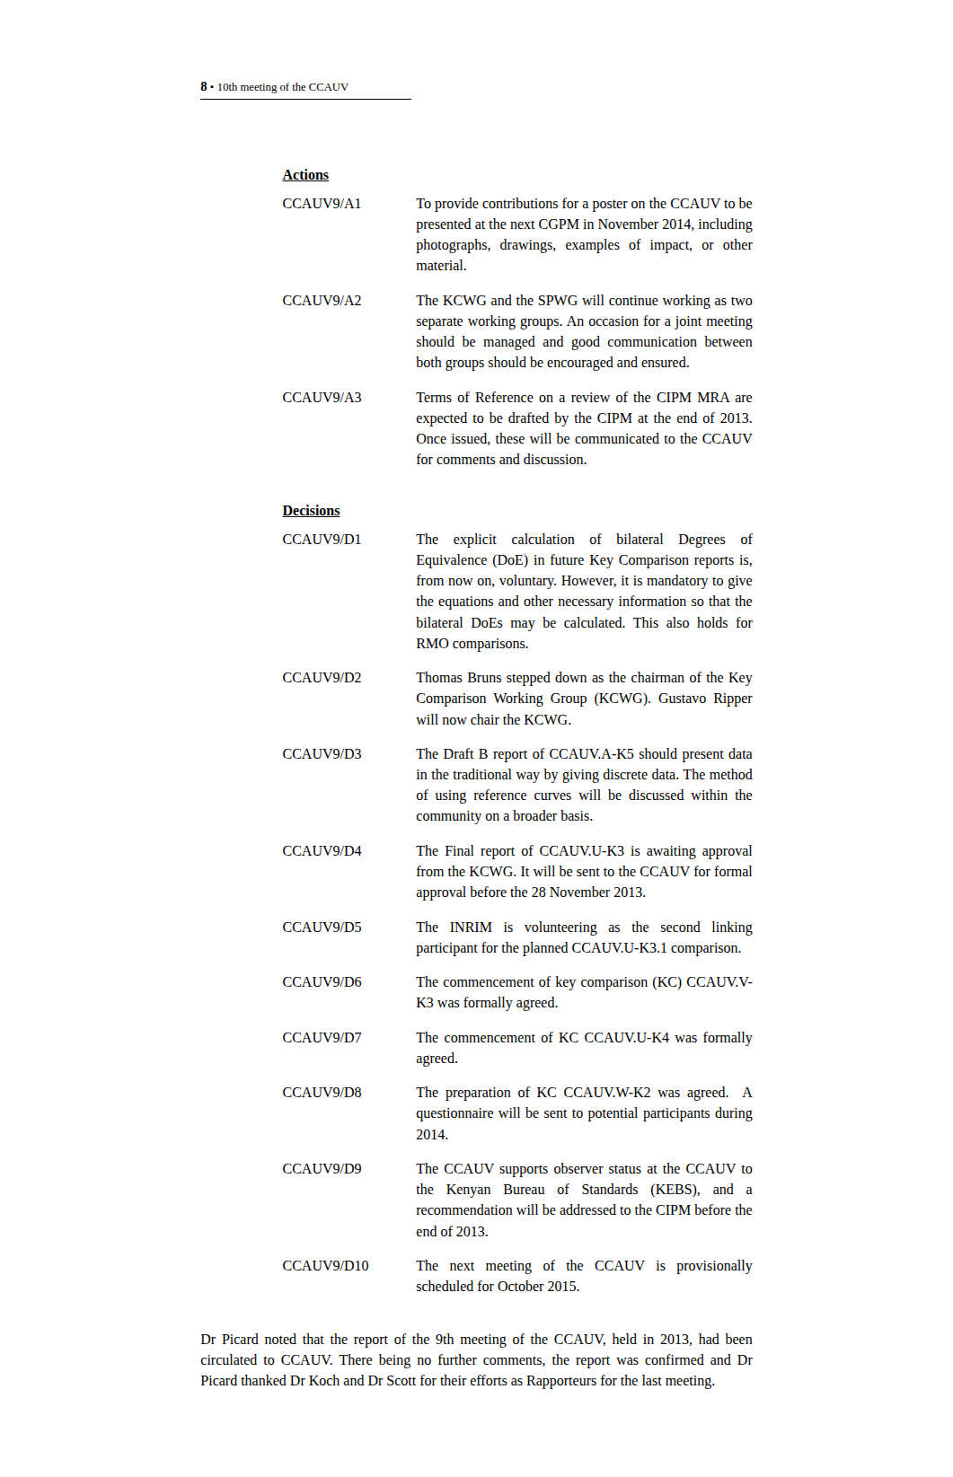8▪10th meeting of the CCAUV
Actions
CCAUV9/A1
To provide contributions for a poster on the CCAUV to be presented at the next CGPM in November 2014, including photographs, drawings, examples of impact, or other material.
CCAUV9/A2
The KCWG and the SPWG will continue working as two separate working groups. An occasion for a joint meeting should be managed and good communication between both groups should be encouraged and ensured.
CCAUV9/A3
Terms of Reference on a review of the CIPM MRA are expected to be drafted by the CIPM at the end of 2013. Once issued, these will be communicated to the CCAUV for comments and discussion.
Decisions
CCAUV9/D1
The explicit calculation of bilateral Degrees of Equivalence (DoE) in future Key Comparison reports is, from now on, voluntary. However, it is mandatory to give the equations and other necessary information so that the bilateral DoEs may be calculated. This also holds for RMO comparisons.
CCAUV9/D2
Thomas Bruns stepped down as the chairman of the Key Comparison Working Group (KCWG). Gustavo Ripper will now chair the KCWG.
CCAUV9/D3
The Draft B report of CCAUV.A-K5 should present data in the traditional way by giving discrete data. The method of using reference curves will be discussed within the community on a broader basis.
CCAUV9/D4
The Final report of CCAUV.U-K3 is awaiting approval from the KCWG. It will be sent to the CCAUV for formal approval before the 28 November 2013.
CCAUV9/D5
The INRIM is volunteering as the second linking participant for the planned CCAUV.U-K3.1 comparison.
CCAUV9/D6
The commencement of key comparison (KC) CCAUV.V-K3 was formally agreed.
CCAUV9/D7
The commencement of KC CCAUV.U-K4 was formally agreed.
CCAUV9/D8
The preparation of KC CCAUV.W-K2 was agreed. A questionnaire will be sent to potential participants during 2014.
CCAUV9/D9
The CCAUV supports observer status at the CCAUV to the Kenyan Bureau of Standards (KEBS), and a recommendation will be addressed to the CIPM before the end of 2013.
CCAUV9/D10
The next meeting of the CCAUV is provisionally scheduled for October 2015.
Dr Picard noted that the report of the 9th meeting of the CCAUV, held in 2013, had been circulated to CCAUV. There being no further comments, the report was confirmed and Dr Picard thanked Dr Koch and Dr Scott for their efforts as Rapporteurs for the last meeting.